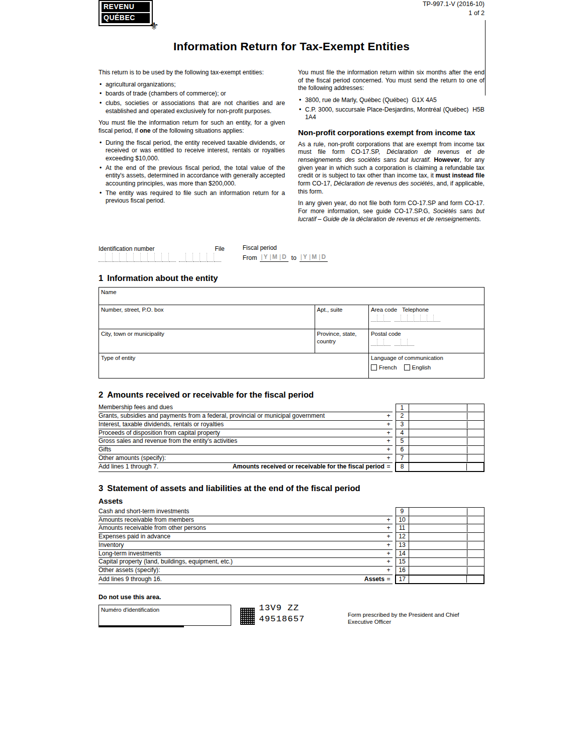REVENU QUÉBEC ⚜
TP-997.1-V (2016-10)
1 of 2
Information Return for Tax-Exempt Entities
This return is to be used by the following tax-exempt entities:
agricultural organizations;
boards of trade (chambers of commerce); or
clubs, societies or associations that are not charities and are established and operated exclusively for non-profit purposes.
You must file the information return for such an entity, for a given fiscal period, if one of the following situations applies:
During the fiscal period, the entity received taxable dividends, or received or was entitled to receive interest, rentals or royalties exceeding $10,000.
At the end of the previous fiscal period, the total value of the entity's assets, determined in accordance with generally accepted accounting principles, was more than $200,000.
The entity was required to file such an information return for a previous fiscal period.
You must file the information return within six months after the end of the fiscal period concerned. You must send the return to one of the following addresses:
3800, rue de Marly, Québec (Québec) G1X 4A5
C.P. 3000, succursale Place-Desjardins, Montréal (Québec) H5B 1A4
Non-profit corporations exempt from income tax
As a rule, non-profit corporations that are exempt from income tax must file form CO-17.SP, Déclaration de revenus et de renseignements des sociétés sans but lucratif. However, for any given year in which such a corporation is claiming a refundable tax credit or is subject to tax other than income tax, it must instead file form CO-17, Déclaration de revenus des sociétés, and, if applicable, this form.
In any given year, do not file both form CO-17.SP and form CO-17. For more information, see guide CO-17.SP.G, Sociétés sans but lucratif – Guide de la déclaration de revenus et de renseignements.
Identification number File
Fiscal period
From |Y| M| D to |Y| M| D
1 Information about the entity
| Name |
| Number, street, P.O. box | Apt., suite | Area code Telephone |
| City, town or municipality | Province, state, country | Postal code |
| Type of entity | Language of communication French English |
2 Amounts received or receivable for the fiscal period
| Membership fees and dues | | | 1 | |
| Grants, subsidies and payments from a federal, provincial or municipal government | + | | 2 | |
| Interest, taxable dividends, rentals or royalties | + | | 3 | |
| Proceeds of disposition from capital property | + | | 4 | |
| Gross sales and revenue from the entity's activities | + | | 5 | |
| Gifts | + | | 6 | |
| Other amounts (specify): | + | | 7 | |
| Add lines 1 through 7. Amounts received or receivable for the fiscal period | = | | 8 | |
3 Statement of assets and liabilities at the end of the fiscal period
Assets
| Cash and short-term investments | | | 9 | |
| Amounts receivable from members | + | | 10 | |
| Amounts receivable from other persons | + | | 11 | |
| Expenses paid in advance | + | | 12 | |
| Inventory | + | | 13 | |
| Long-term investments | + | | 14 | |
| Capital property (land, buildings, equipment, etc.) | + | | 15 | |
| Other assets (specify): | + | | 16 | |
| Add lines 9 through 16. Assets | = | | 17 | |
Do not use this area.
Numéro d'identification
13V9 ZZ 49518657
Form prescribed by the President and Chief Executive Officer